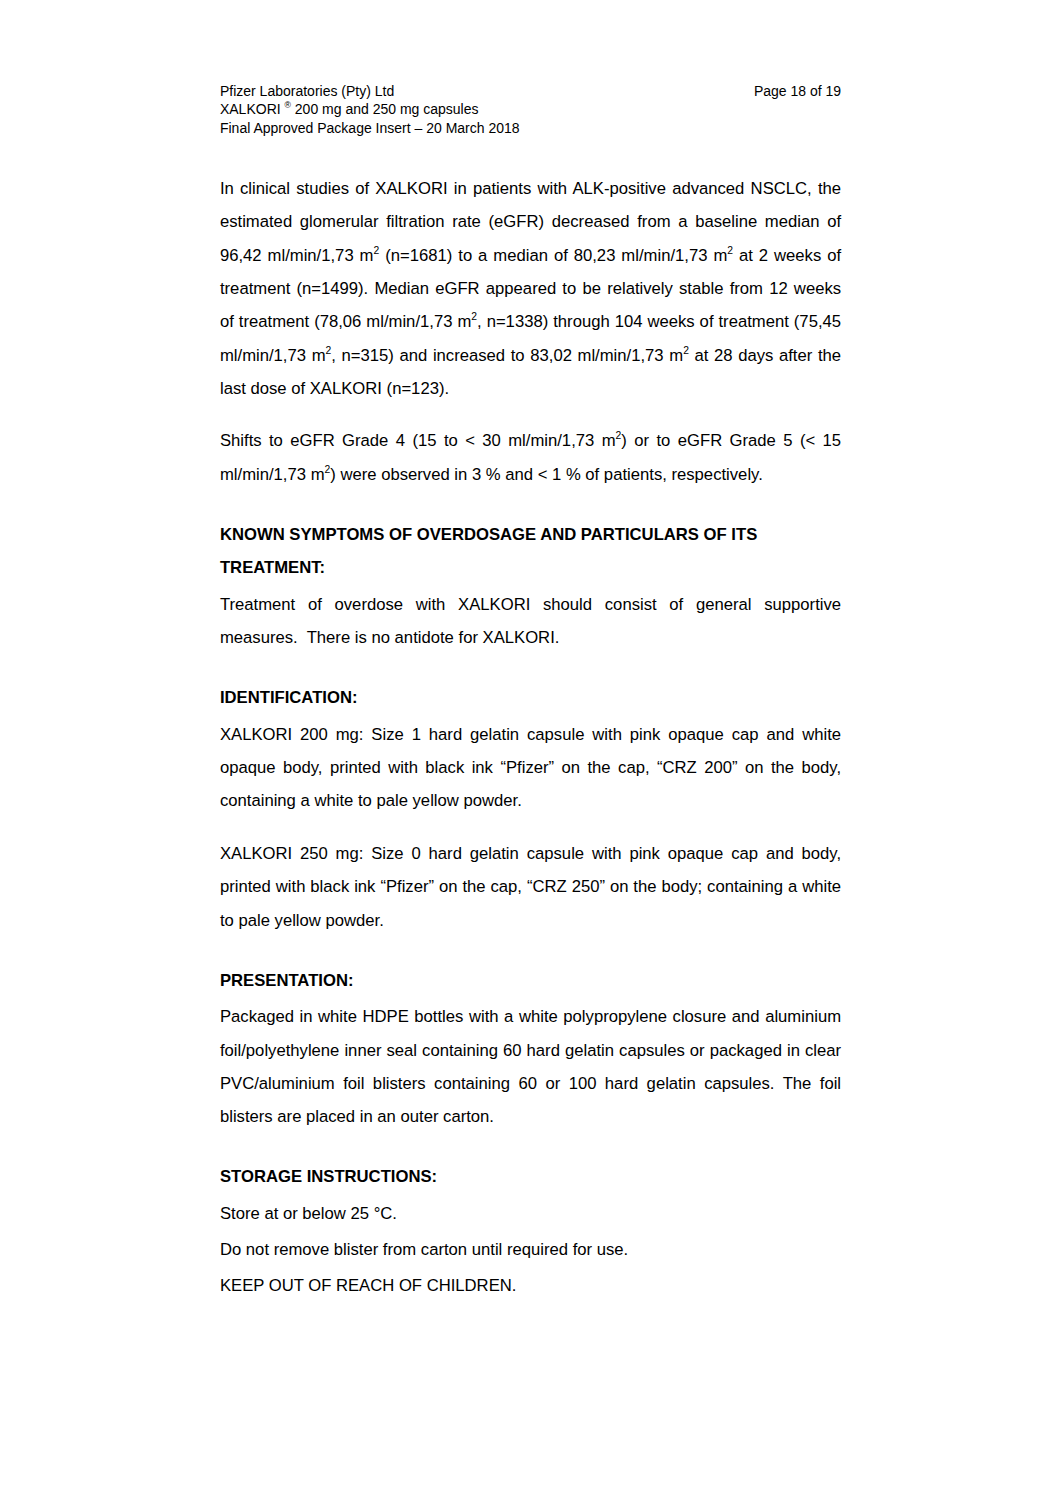Pfizer Laboratories (Pty) Ltd
XALKORI ® 200 mg and 250 mg capsules
Final Approved Package Insert – 20 March 2018
Page 18 of 19
In clinical studies of XALKORI in patients with ALK-positive advanced NSCLC, the estimated glomerular filtration rate (eGFR) decreased from a baseline median of 96,42 ml/min/1,73 m2 (n=1681) to a median of 80,23 ml/min/1,73 m2 at 2 weeks of treatment (n=1499). Median eGFR appeared to be relatively stable from 12 weeks of treatment (78,06 ml/min/1,73 m2, n=1338) through 104 weeks of treatment (75,45 ml/min/1,73 m2, n=315) and increased to 83,02 ml/min/1,73 m2 at 28 days after the last dose of XALKORI (n=123).
Shifts to eGFR Grade 4 (15 to < 30 ml/min/1,73 m2) or to eGFR Grade 5 (< 15 ml/min/1,73 m2) were observed in 3 % and < 1 % of patients, respectively.
KNOWN SYMPTOMS OF OVERDOSAGE AND PARTICULARS OF ITS TREATMENT:
Treatment of overdose with XALKORI should consist of general supportive measures. There is no antidote for XALKORI.
IDENTIFICATION:
XALKORI 200 mg: Size 1 hard gelatin capsule with pink opaque cap and white opaque body, printed with black ink “Pfizer” on the cap, “CRZ 200” on the body, containing a white to pale yellow powder.
XALKORI 250 mg: Size 0 hard gelatin capsule with pink opaque cap and body, printed with black ink “Pfizer” on the cap, “CRZ 250” on the body; containing a white to pale yellow powder.
PRESENTATION:
Packaged in white HDPE bottles with a white polypropylene closure and aluminium foil/polyethylene inner seal containing 60 hard gelatin capsules or packaged in clear PVC/aluminium foil blisters containing 60 or 100 hard gelatin capsules. The foil blisters are placed in an outer carton.
STORAGE INSTRUCTIONS:
Store at or below 25 °C.
Do not remove blister from carton until required for use.
KEEP OUT OF REACH OF CHILDREN.